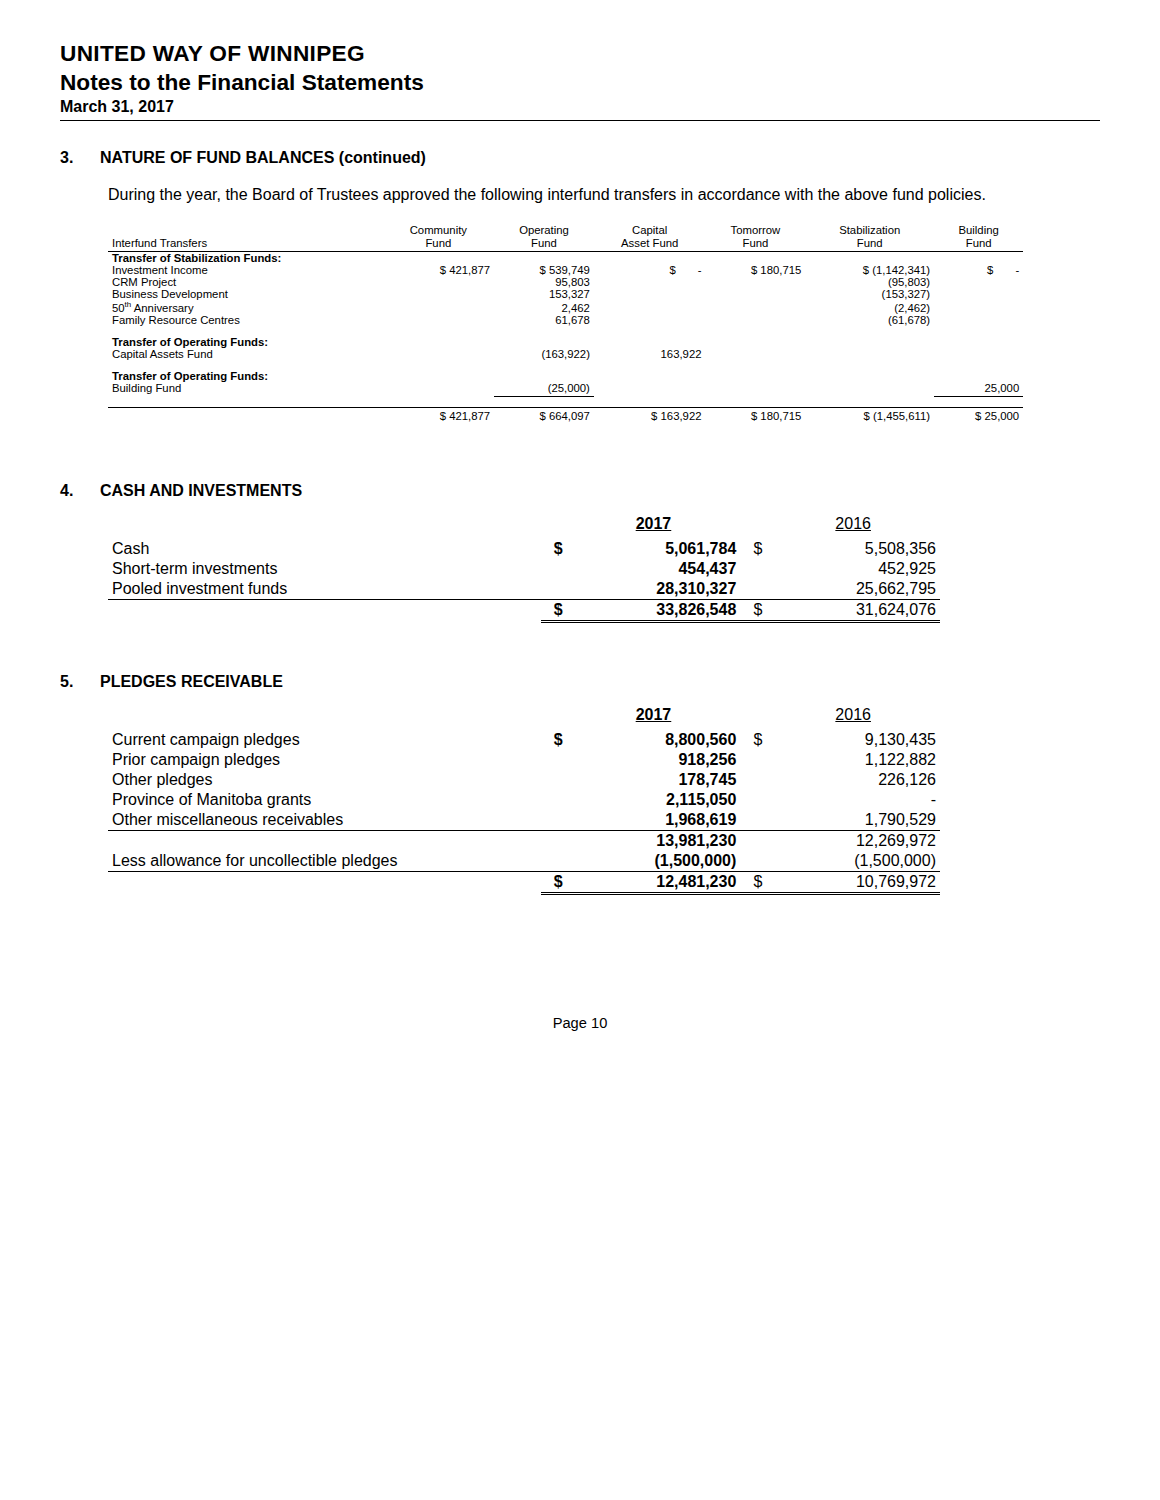UNITED WAY OF WINNIPEG
Notes to the Financial Statements
March 31, 2017
3. NATURE OF FUND BALANCES (continued)
During the year, the Board of Trustees approved the following interfund transfers in accordance with the above fund policies.
| Interfund Transfers | Community Fund | Operating Fund | Capital Asset Fund | Tomorrow Fund | Stabilization Fund | Building Fund |
| --- | --- | --- | --- | --- | --- | --- |
| Transfer of Stabilization Funds: | | | | | | |
| Investment Income | $ 421,877 | $ 539,749 | $ - | $ 180,715 | $ (1,142,341) | $ - |
| CRM Project | | 95,803 | | | (95,803) | |
| Business Development | | 153,327 | | | (153,327) | |
| 50 th Anniversary | | 2,462 | | | (2,462) | |
| Family Resource Centres | | 61,678 | | | (61,678) | |
| Transfer of Operating Funds: | | | | | | |
| Capital Assets Fund | | (163,922) | 163,922 | | | |
| Transfer of Operating Funds: | | | | | | |
| Building Fund | | (25,000) | | | | 25,000 |
| | $ 421,877 | $ 664,097 | $ 163,922 | $ 180,715 | $ (1,455,611) | $ 25,000 |
4. CASH AND INVESTMENTS
| | | 2017 | | 2016 |
| Cash | $ | 5,061,784 | $ | 5,508,356 |
| Short-term investments | | 454,437 | | 452,925 |
| Pooled investment funds | | 28,310,327 | | 25,662,795 |
| | $ | 33,826,548 | $ | 31,624,076 |
5. PLEDGES RECEIVABLE
| | | 2017 | | 2016 |
| Current campaign pledges | $ | 8,800,560 | $ | 9,130,435 |
| Prior campaign pledges | | 918,256 | | 1,122,882 |
| Other pledges | | 178,745 | | 226,126 |
| Province of Manitoba grants | | 2,115,050 | | - |
| Other miscellaneous receivables | | 1,968,619 | | 1,790,529 |
| | | 13,981,230 | | 12,269,972 |
| Less allowance for uncollectible pledges | | (1,500,000) | | (1,500,000) |
| | $ | 12,481,230 | $ | 10,769,972 |
Page 10